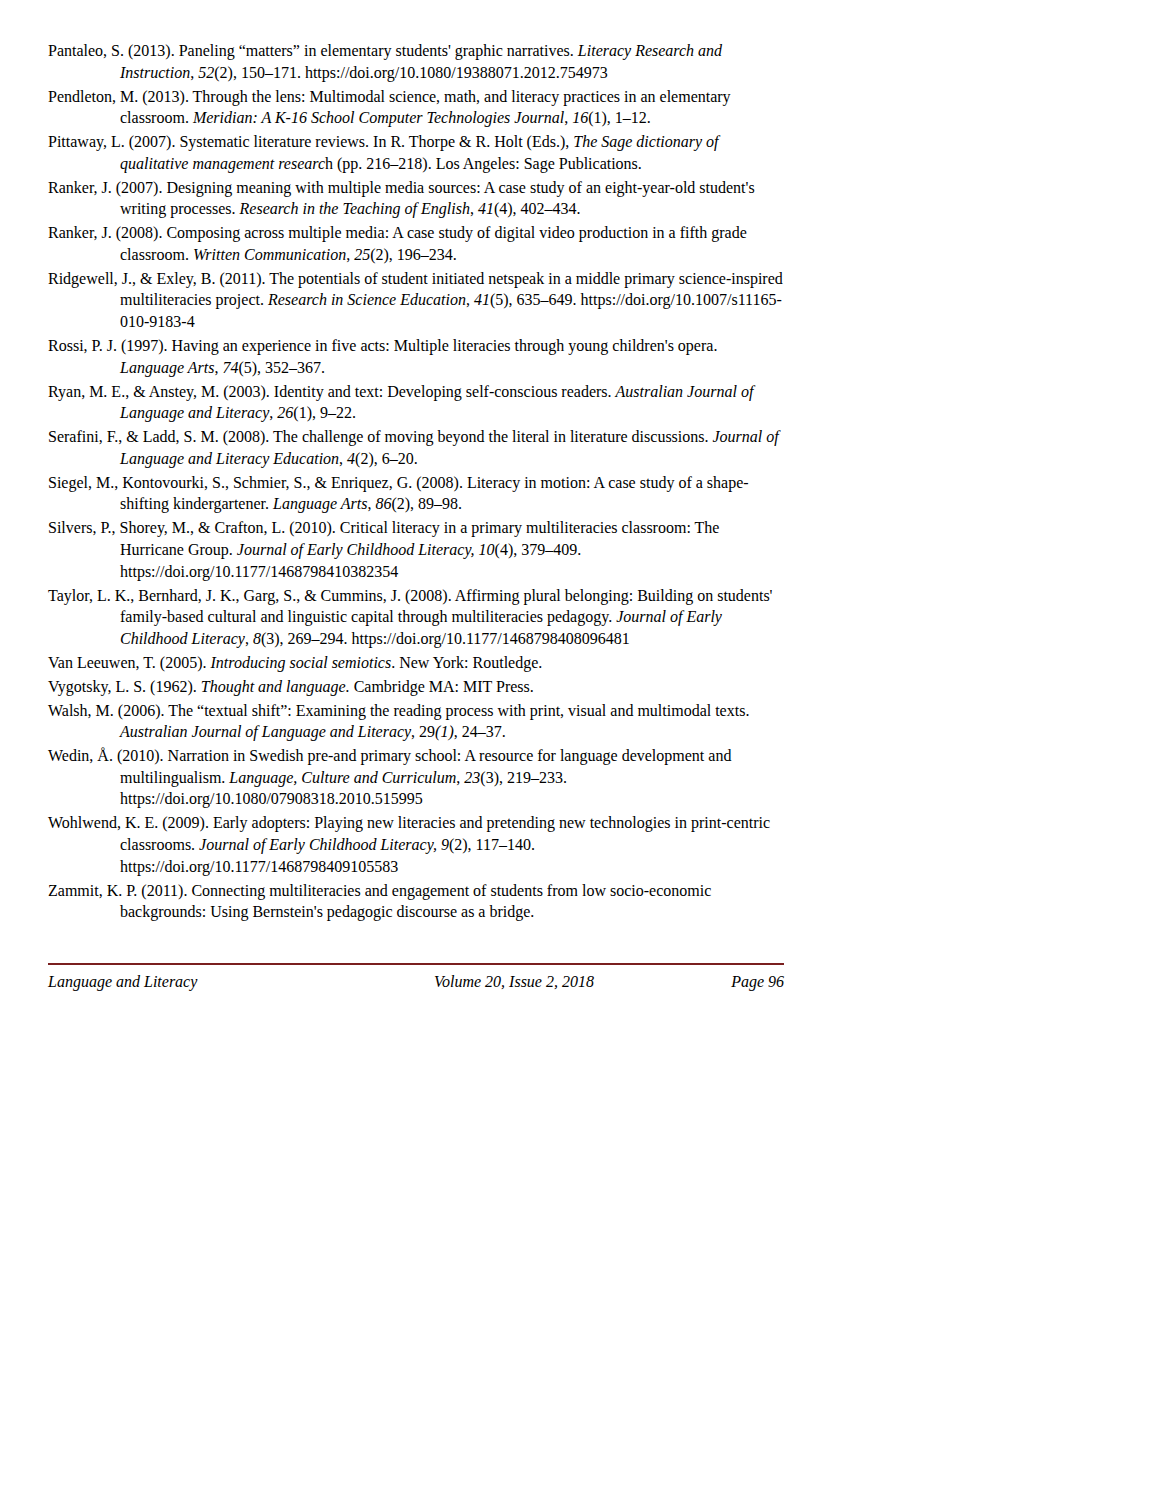Pantaleo, S. (2013). Paneling “matters” in elementary students' graphic narratives. Literacy Research and Instruction, 52(2), 150–171. https://doi.org/10.1080/19388071.2012.754973
Pendleton, M. (2013). Through the lens: Multimodal science, math, and literacy practices in an elementary classroom. Meridian: A K-16 School Computer Technologies Journal, 16(1), 1–12.
Pittaway, L. (2007). Systematic literature reviews. In R. Thorpe & R. Holt (Eds.), The Sage dictionary of qualitative management research (pp. 216–218). Los Angeles: Sage Publications.
Ranker, J. (2007). Designing meaning with multiple media sources: A case study of an eight-year-old student's writing processes. Research in the Teaching of English, 41(4), 402–434.
Ranker, J. (2008). Composing across multiple media: A case study of digital video production in a fifth grade classroom. Written Communication, 25(2), 196–234.
Ridgewell, J., & Exley, B. (2011). The potentials of student initiated netspeak in a middle primary science-inspired multiliteracies project. Research in Science Education, 41(5), 635–649. https://doi.org/10.1007/s11165-010-9183-4
Rossi, P. J. (1997). Having an experience in five acts: Multiple literacies through young children's opera. Language Arts, 74(5), 352–367.
Ryan, M. E., & Anstey, M. (2003). Identity and text: Developing self-conscious readers. Australian Journal of Language and Literacy, 26(1), 9–22.
Serafini, F., & Ladd, S. M. (2008). The challenge of moving beyond the literal in literature discussions. Journal of Language and Literacy Education, 4(2), 6–20.
Siegel, M., Kontovourki, S., Schmier, S., & Enriquez, G. (2008). Literacy in motion: A case study of a shape-shifting kindergartener. Language Arts, 86(2), 89–98.
Silvers, P., Shorey, M., & Crafton, L. (2010). Critical literacy in a primary multiliteracies classroom: The Hurricane Group. Journal of Early Childhood Literacy, 10(4), 379–409. https://doi.org/10.1177/1468798410382354
Taylor, L. K., Bernhard, J. K., Garg, S., & Cummins, J. (2008). Affirming plural belonging: Building on students' family-based cultural and linguistic capital through multiliteracies pedagogy. Journal of Early Childhood Literacy, 8(3), 269–294. https://doi.org/10.1177/1468798408096481
Van Leeuwen, T. (2005). Introducing social semiotics. New York: Routledge.
Vygotsky, L. S. (1962). Thought and language. Cambridge MA: MIT Press.
Walsh, M. (2006). The “textual shift”: Examining the reading process with print, visual and multimodal texts. Australian Journal of Language and Literacy, 29(1), 24–37.
Wedin, Å. (2010). Narration in Swedish pre-and primary school: A resource for language development and multilingualism. Language, Culture and Curriculum, 23(3), 219–233. https://doi.org/10.1080/07908318.2010.515995
Wohlwend, K. E. (2009). Early adopters: Playing new literacies and pretending new technologies in print-centric classrooms. Journal of Early Childhood Literacy, 9(2), 117–140. https://doi.org/10.1177/1468798409105583
Zammit, K. P. (2011). Connecting multiliteracies and engagement of students from low socio-economic backgrounds: Using Bernstein's pedagogic discourse as a bridge.
| Language and Literacy | Volume 20, Issue 2, 2018 | Page 96 |